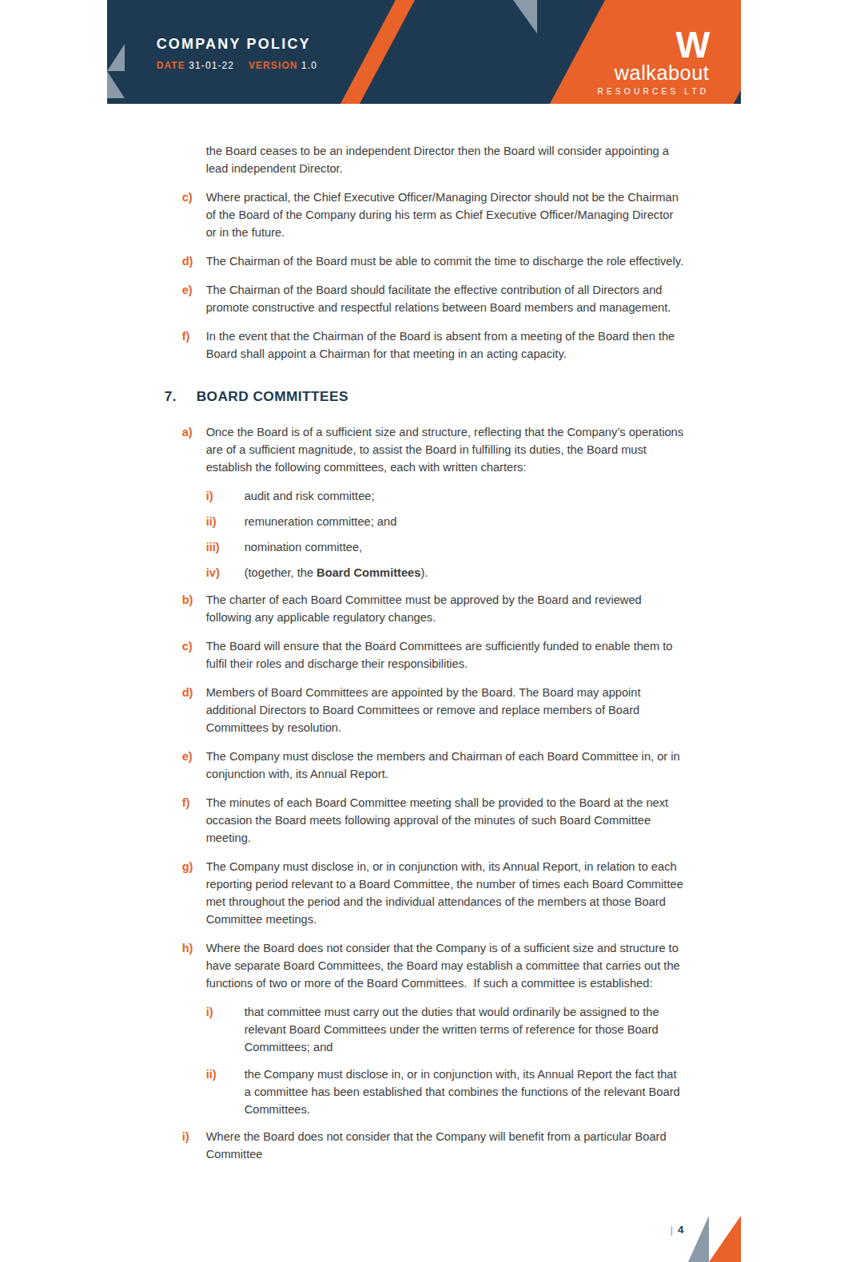Company Policy
DATE 31-01-22 VERSION 1.0
W
walkabout
Resources Ltd
the Board ceases to be an independent Director then the Board will consider appointing a lead independent Director.
c)
Where practical, the Chief Executive Officer/Managing Director should not be the Chairman of the Board of the Company during his term as Chief Executive Officer/Managing Director or in the future.
d)
The Chairman of the Board must be able to commit the time to discharge the role effectively.
e)
The Chairman of the Board should facilitate the effective contribution of all Directors and promote constructive and respectful relations between Board members and management.
f)
In the event that the Chairman of the Board is absent from a meeting of the Board then the Board shall appoint a Chairman for that meeting in an acting capacity.
7. Board Committees
a)
Once the Board is of a sufficient size and structure, reflecting that the Company’s operations are of a sufficient magnitude, to assist the Board in fulfilling its duties, the Board must establish the following committees, each with written charters:
i)
audit and risk committee;
ii)
remuneration committee; and
iii)
nomination committee,
iv)
(together, the Board Committees).
b)
The charter of each Board Committee must be approved by the Board and reviewed following any applicable regulatory changes.
c)
The Board will ensure that the Board Committees are sufficiently funded to enable them to fulfil their roles and discharge their responsibilities.
d)
Members of Board Committees are appointed by the Board. The Board may appoint additional Directors to Board Committees or remove and replace members of Board Committees by resolution.
e)
The Company must disclose the members and Chairman of each Board Committee in, or in conjunction with, its Annual Report.
f)
The minutes of each Board Committee meeting shall be provided to the Board at the next occasion the Board meets following approval of the minutes of such Board Committee meeting.
g)
The Company must disclose in, or in conjunction with, its Annual Report, in relation to each reporting period relevant to a Board Committee, the number of times each Board Committee met throughout the period and the individual attendances of the members at those Board Committee meetings.
h)
Where the Board does not consider that the Company is of a sufficient size and structure to have separate Board Committees, the Board may establish a committee that carries out the functions of two or more of the Board Committees. If such a committee is established:
i)
that committee must carry out the duties that would ordinarily be assigned to the relevant Board Committees under the written terms of reference for those Board Committees; and
ii)
the Company must disclose in, or in conjunction with, its Annual Report the fact that a committee has been established that combines the functions of the relevant Board Committees.
i)
Where the Board does not consider that the Company will benefit from a particular Board Committee
|4